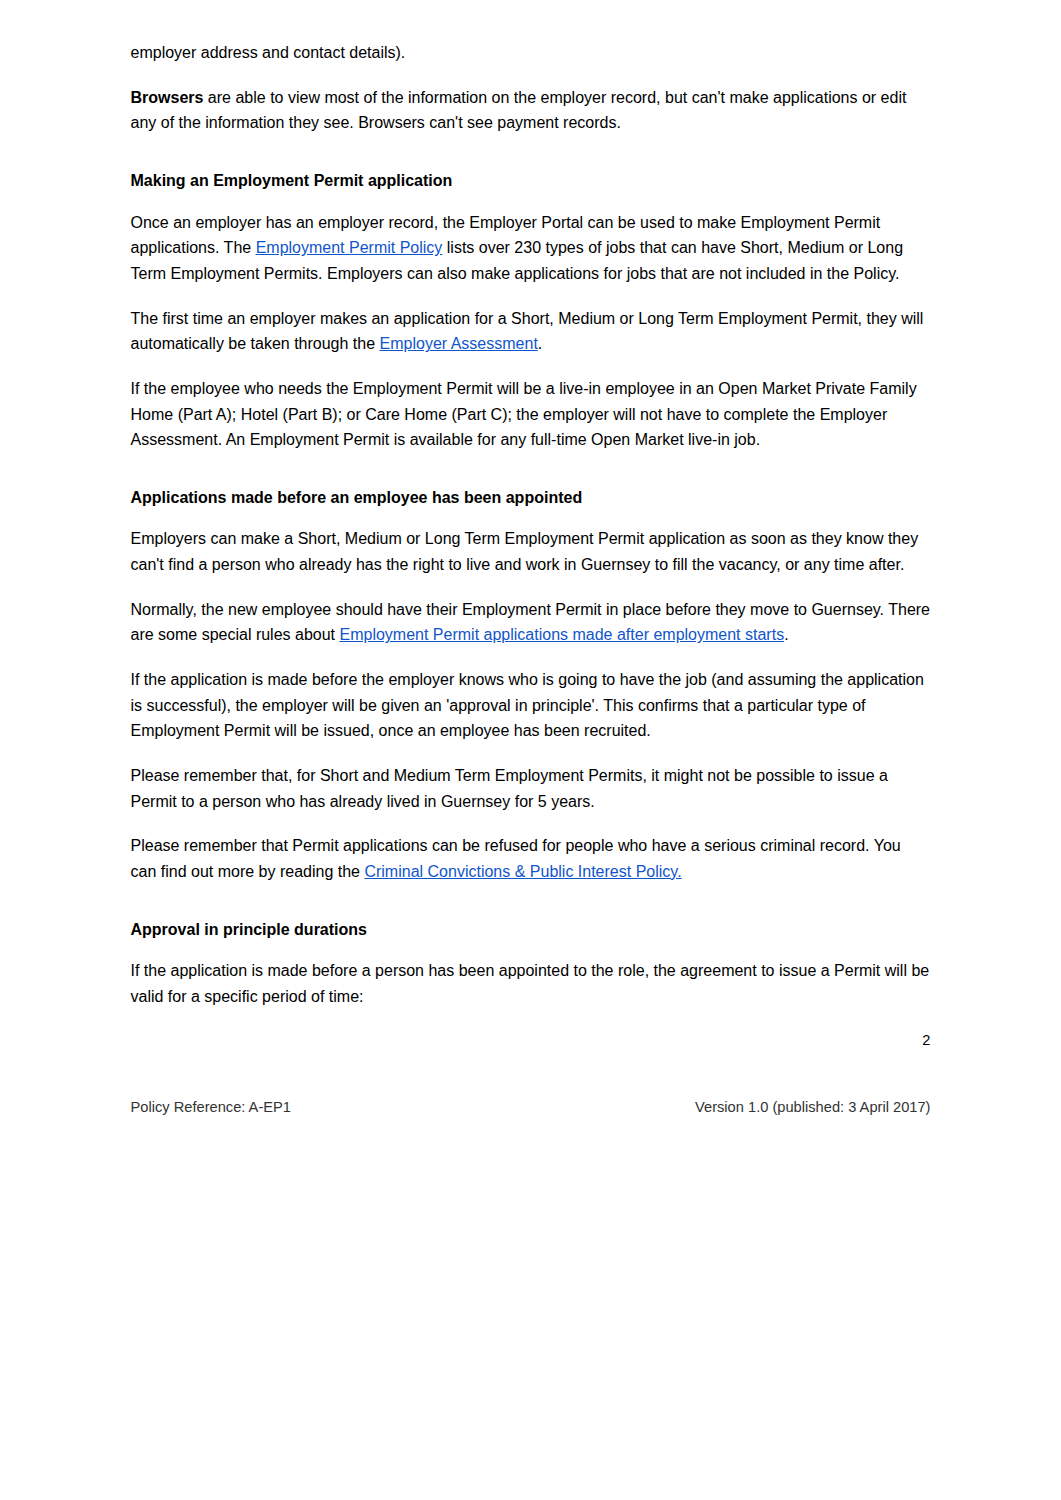employer address and contact details).
Browsers are able to view most of the information on the employer record, but can't make applications or edit any of the information they see. Browsers can't see payment records.
Making an Employment Permit application
Once an employer has an employer record, the Employer Portal can be used to make Employment Permit applications. The Employment Permit Policy lists over 230 types of jobs that can have Short, Medium or Long Term Employment Permits. Employers can also make applications for jobs that are not included in the Policy.
The first time an employer makes an application for a Short, Medium or Long Term Employment Permit, they will automatically be taken through the Employer Assessment.
If the employee who needs the Employment Permit will be a live-in employee in an Open Market Private Family Home (Part A); Hotel (Part B); or Care Home (Part C); the employer will not have to complete the Employer Assessment. An Employment Permit is available for any full-time Open Market live-in job.
Applications made before an employee has been appointed
Employers can make a Short, Medium or Long Term Employment Permit application as soon as they know they can't find a person who already has the right to live and work in Guernsey to fill the vacancy, or any time after.
Normally, the new employee should have their Employment Permit in place before they move to Guernsey. There are some special rules about Employment Permit applications made after employment starts.
If the application is made before the employer knows who is going to have the job (and assuming the application is successful), the employer will be given an 'approval in principle'. This confirms that a particular type of Employment Permit will be issued, once an employee has been recruited.
Please remember that, for Short and Medium Term Employment Permits, it might not be possible to issue a Permit to a person who has already lived in Guernsey for 5 years.
Please remember that Permit applications can be refused for people who have a serious criminal record. You can find out more by reading the Criminal Convictions & Public Interest Policy.
Approval in principle durations
If the application is made before a person has been appointed to the role, the agreement to issue a Permit will be valid for a specific period of time:
2
Policy Reference: A-EP1
Version 1.0 (published: 3 April 2017)